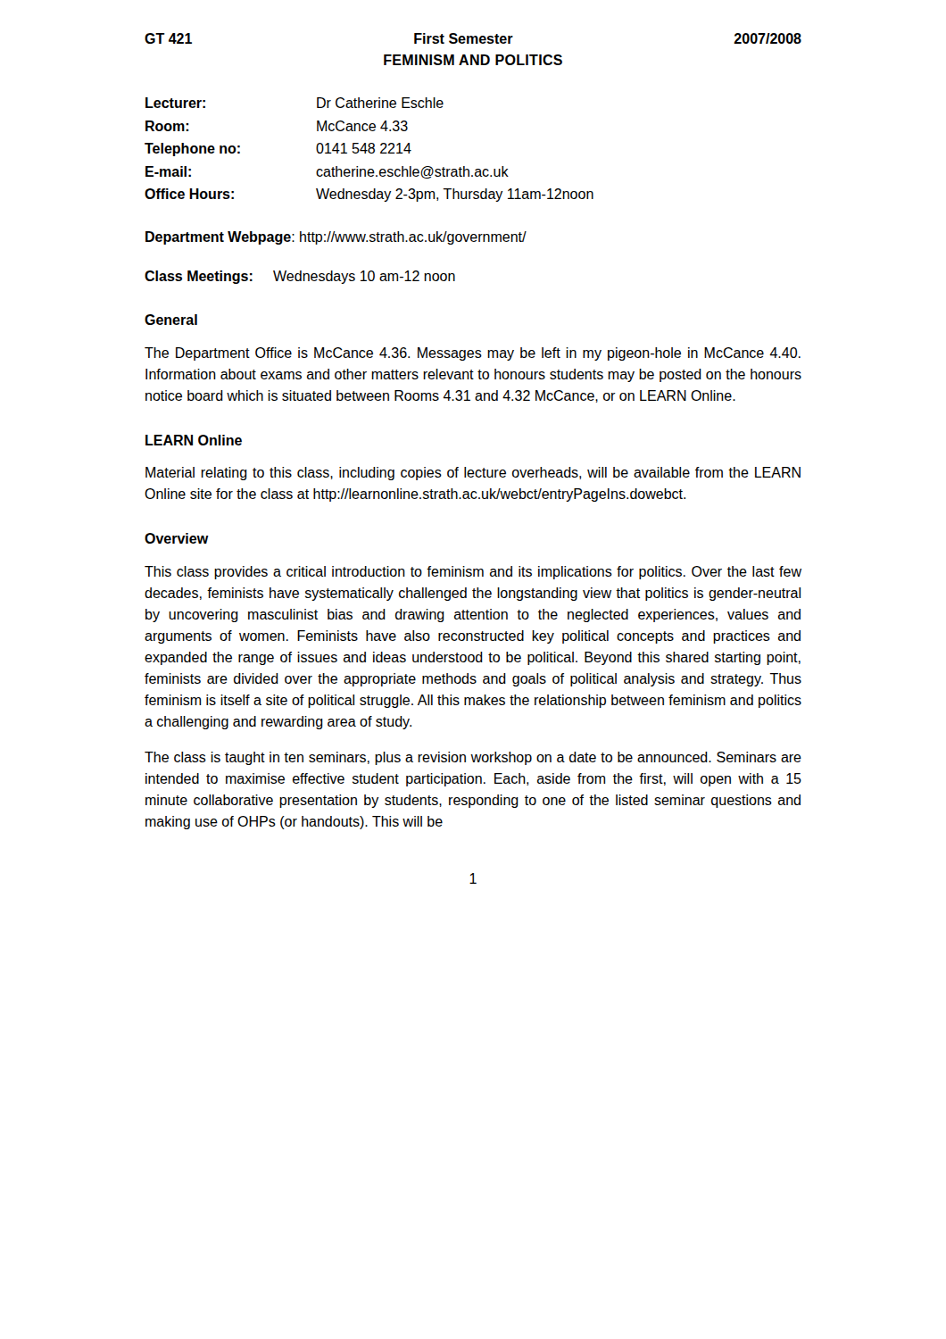GT 421 First Semester 2007/2008
FEMINISM AND POLITICS
Lecturer:
Dr Catherine Eschle
Room:
McCance 4.33
Telephone no:
0141 548 2214
E-mail:
catherine.eschle@strath.ac.uk
Office Hours:
Wednesday 2-3pm, Thursday 11am-12noon
Department Webpage: http://www.strath.ac.uk/government/
Class Meetings: Wednesdays 10 am-12 noon
General
The Department Office is McCance 4.36. Messages may be left in my pigeon-hole in McCance 4.40. Information about exams and other matters relevant to honours students may be posted on the honours notice board which is situated between Rooms 4.31 and 4.32 McCance, or on LEARN Online.
LEARN Online
Material relating to this class, including copies of lecture overheads, will be available from the LEARN Online site for the class at http://learnonline.strath.ac.uk/webct/entryPageIns.dowebct.
Overview
This class provides a critical introduction to feminism and its implications for politics. Over the last few decades, feminists have systematically challenged the longstanding view that politics is gender-neutral by uncovering masculinist bias and drawing attention to the neglected experiences, values and arguments of women. Feminists have also reconstructed key political concepts and practices and expanded the range of issues and ideas understood to be political. Beyond this shared starting point, feminists are divided over the appropriate methods and goals of political analysis and strategy. Thus feminism is itself a site of political struggle. All this makes the relationship between feminism and politics a challenging and rewarding area of study.
The class is taught in ten seminars, plus a revision workshop on a date to be announced. Seminars are intended to maximise effective student participation. Each, aside from the first, will open with a 15 minute collaborative presentation by students, responding to one of the listed seminar questions and making use of OHPs (or handouts). This will be
1